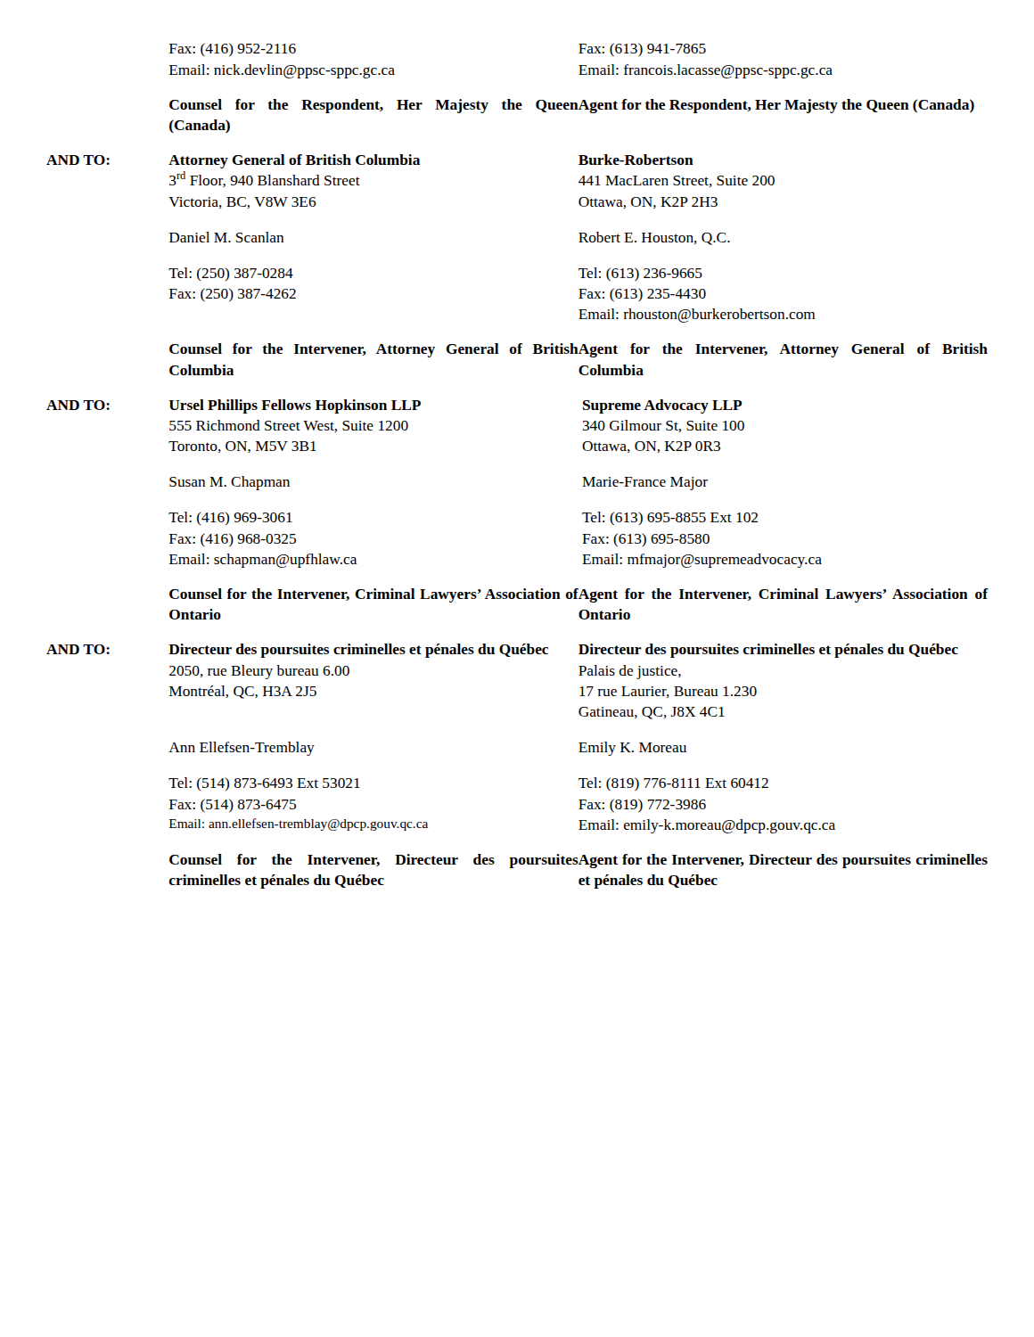| | Fax: (416) 952-2116 Email: nick.devlin@ppsc-sppc.gc.ca | Fax: (613) 941-7865 Email: francois.lacasse@ppsc-sppc.gc.ca |
| | Counsel for the Respondent, Her Majesty the Queen (Canada) | Agent for the Respondent, Her Majesty the Queen (Canada) |
| AND TO: | Attorney General of British Columbia 3 rd Floor, 940 Blanshard Street Victoria, BC, V8W 3E6 Daniel M. Scanlan Tel: (250) 387-0284 Fax: (250) 387-4262 | Burke-Robertson 441 MacLaren Street, Suite 200 Ottawa, ON, K2P 2H3 Robert E. Houston, Q.C. Tel: (613) 236-9665 Fax: (613) 235-4430 Email: rhouston@burkerobertson.com |
| | Counsel for the Intervener, Attorney General of British Columbia | Agent for the Intervener, Attorney General of British Columbia |
| AND TO: | Ursel Phillips Fellows Hopkinson LLP 555 Richmond Street West, Suite 1200 Toronto, ON, M5V 3B1 Susan M. Chapman Tel: (416) 969-3061 Fax: (416) 968-0325 Email: schapman@upfhlaw.ca | Supreme Advocacy LLP 340 Gilmour St, Suite 100 Ottawa, ON, K2P 0R3 Marie-France Major Tel: (613) 695-8855 Ext 102 Fax: (613) 695-8580 Email: mfmajor@supremeadvocacy.ca |
| | Counsel for the Intervener, Criminal Lawyers’ Association of Ontario | Agent for the Intervener, Criminal Lawyers’ Association of Ontario |
| AND TO: | Directeur des poursuites criminelles et pénales du Québec 2050, rue Bleury bureau 6.00 Montréal, QC, H3A 2J5 Ann Ellefsen-Tremblay Tel: (514) 873-6493 Ext 53021 Fax: (514) 873-6475 Email: ann.ellefsen-tremblay@dpcp.gouv.qc.ca | Directeur des poursuites criminelles et pénales du Québec Palais de justice, 17 rue Laurier, Bureau 1.230 Gatineau, QC, J8X 4C1 Emily K. Moreau Tel: (819) 776-8111 Ext 60412 Fax: (819) 772-3986 Email: emily-k.moreau@dpcp.gouv.qc.ca |
| | Counsel for the Intervener, Directeur des poursuites criminelles et pénales du Québec | Agent for the Intervener, Directeur des poursuites criminelles et pénales du Québec |